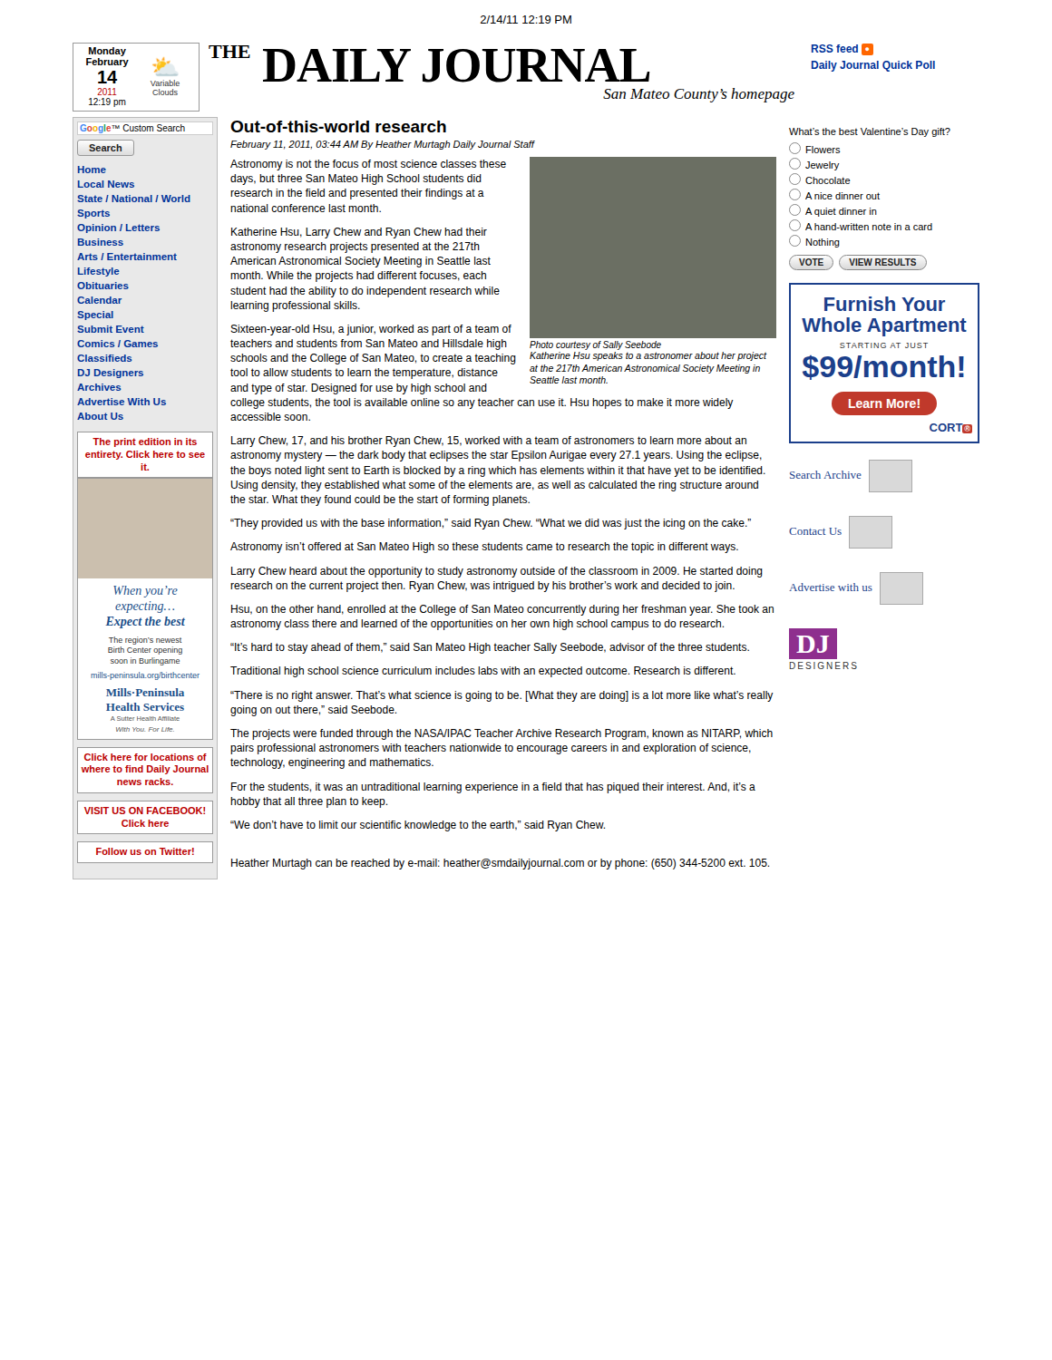2/14/11 12:19 PM
Monday
February
14
2011
12:19 pm
⛅
Variable Clouds
THE DAILY JOURNAL
San Mateo County’s homepage
RSS feed●
Daily Journal Quick Poll
Google™ Custom Search
Search
Home
Local News
State / National / World
Sports
Opinion / Letters
Business
Arts / Entertainment
Lifestyle
Obituaries
Calendar
Special
Submit Event
Comics / Games
Classifieds
DJ Designers
Archives
Advertise With Us
About Us
The print edition in its entirety. Click here to see it.
When you’re
expecting…
Expect the best
The region’s newest
Birth Center opening
soon in Burlingame
mills-peninsula.org/birthcenter
Mills·Peninsula
Health Services
A Sutter Health Affiliate
With You. For Life.
Click here for locations of where to find Daily Journal news racks.
VISIT US ON FACEBOOK! Click here
Follow us on Twitter!
Out-of-this-world research
February 11, 2011, 03:44 AM By Heather Murtagh Daily Journal Staff
Photo courtesy of Sally Seebode
Katherine Hsu speaks to a astronomer about her project at the 217th American Astronomical Society Meeting in Seattle last month.
Astronomy is not the focus of most science classes these days, but three San Mateo High School students did research in the field and presented their findings at a national conference last month.
Katherine Hsu, Larry Chew and Ryan Chew had their astronomy research projects presented at the 217th American Astronomical Society Meeting in Seattle last month. While the projects had different focuses, each student had the ability to do independent research while learning professional skills.
Sixteen-year-old Hsu, a junior, worked as part of a team of teachers and students from San Mateo and Hillsdale high schools and the College of San Mateo, to create a teaching tool to allow students to learn the temperature, distance and type of star. Designed for use by high school and college students, the tool is available online so any teacher can use it. Hsu hopes to make it more widely accessible soon.
Larry Chew, 17, and his brother Ryan Chew, 15, worked with a team of astronomers to learn more about an astronomy mystery — the dark body that eclipses the star Epsilon Aurigae every 27.1 years. Using the eclipse, the boys noted light sent to Earth is blocked by a ring which has elements within it that have yet to be identified. Using density, they established what some of the elements are, as well as calculated the ring structure around the star. What they found could be the start of forming planets.
“They provided us with the base information,” said Ryan Chew. “What we did was just the icing on the cake.”
Astronomy isn’t offered at San Mateo High so these students came to research the topic in different ways.
Larry Chew heard about the opportunity to study astronomy outside of the classroom in 2009. He started doing research on the current project then. Ryan Chew, was intrigued by his brother’s work and decided to join.
Hsu, on the other hand, enrolled at the College of San Mateo concurrently during her freshman year. She took an astronomy class there and learned of the opportunities on her own high school campus to do research.
“It’s hard to stay ahead of them,” said San Mateo High teacher Sally Seebode, advisor of the three students.
Traditional high school science curriculum includes labs with an expected outcome. Research is different.
“There is no right answer. That’s what science is going to be. [What they are doing] is a lot more like what’s really going on out there,” said Seebode.
The projects were funded through the NASA/IPAC Teacher Archive Research Program, known as NITARP, which pairs professional astronomers with teachers nationwide to encourage careers in and exploration of science, technology, engineering and mathematics.
For the students, it was an untraditional learning experience in a field that has piqued their interest. And, it’s a hobby that all three plan to keep.
“We don’t have to limit our scientific knowledge to the earth,” said Ryan Chew.
Heather Murtagh can be reached by e-mail: heather@smdailyjournal.com or by phone: (650) 344-5200 ext. 105.
What’s the best Valentine’s Day gift?
Flowers
Jewelry
Chocolate
A nice dinner out
A quiet dinner in
A hand-written note in a card
Nothing
VOTE VIEW RESULTS
Furnish Your
Whole Apartment
STARTING AT JUST
$99/month!
Learn More!
CORT®
Search Archive
Contact Us
Advertise with us
DJ
DESIGNERS